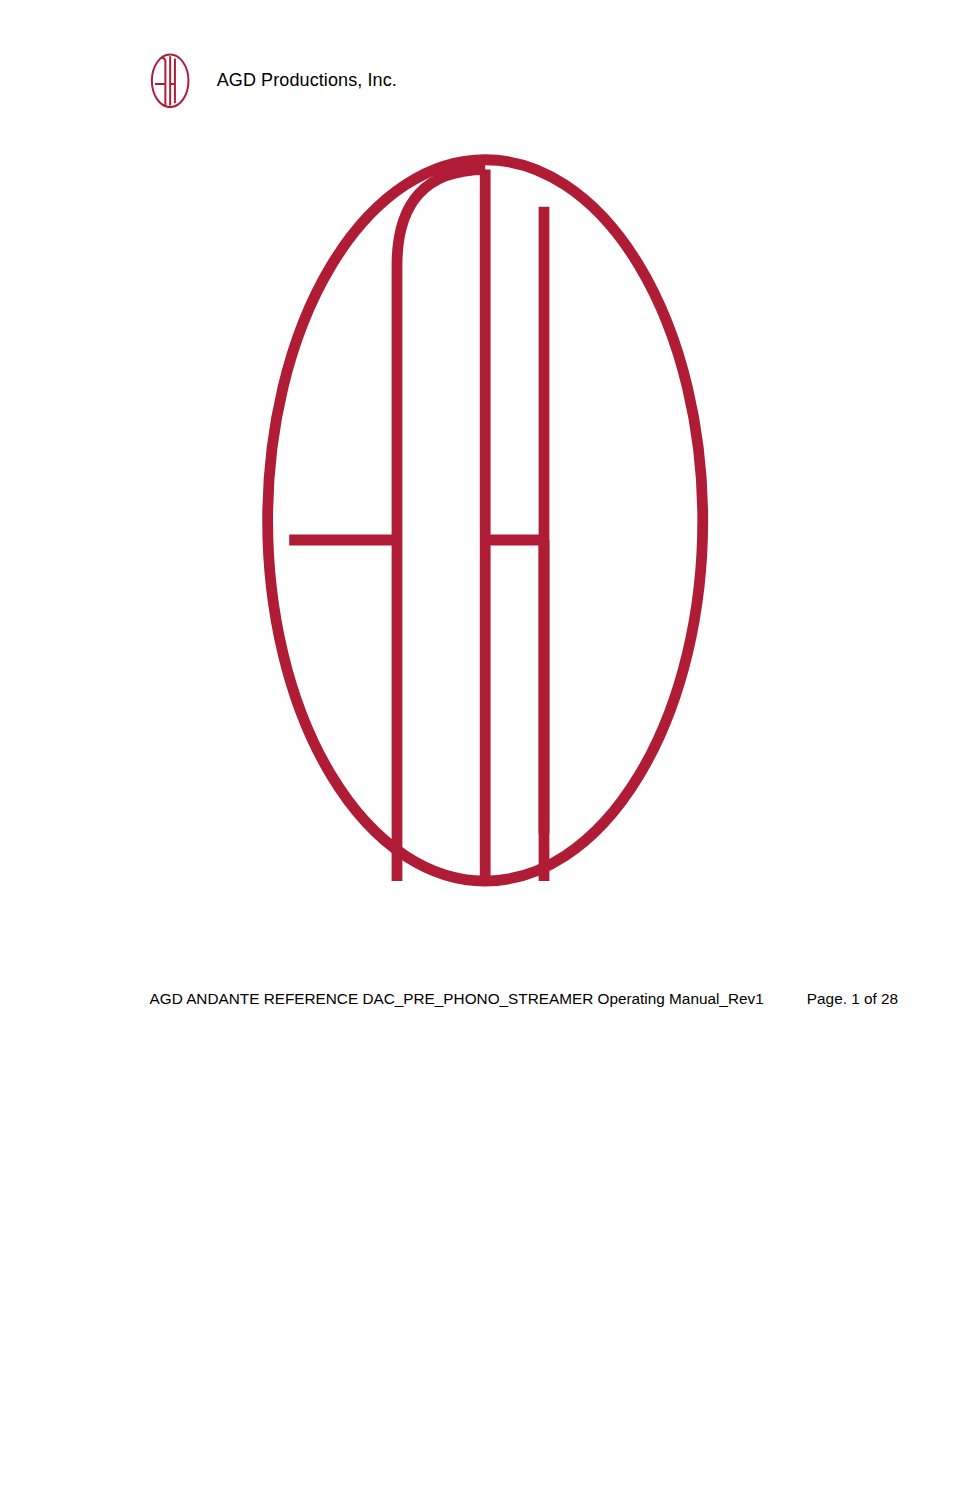AGD Productions, Inc.
AGD ANDANTE REFERENCE DAC_PRE_PHONO_STREAMER Operating Manual_Rev1 Page. 1 of 28